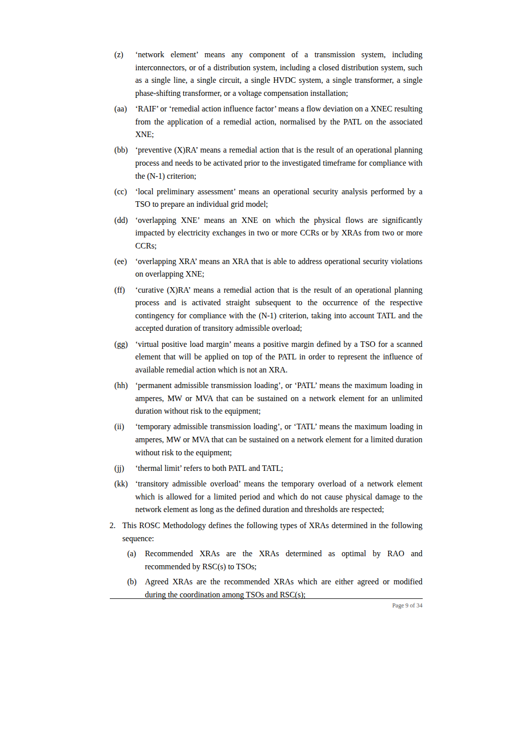(z) ‘network element’ means any component of a transmission system, including interconnectors, or of a distribution system, including a closed distribution system, such as a single line, a single circuit, a single HVDC system, a single transformer, a single phase-shifting transformer, or a voltage compensation installation;
(aa) ‘RAIF’ or ‘remedial action influence factor’ means a flow deviation on a XNEC resulting from the application of a remedial action, normalised by the PATL on the associated XNE;
(bb) ‘preventive (X)RA’ means a remedial action that is the result of an operational planning process and needs to be activated prior to the investigated timeframe for compliance with the (N-1) criterion;
(cc) ‘local preliminary assessment’ means an operational security analysis performed by a TSO to prepare an individual grid model;
(dd) ‘overlapping XNE’ means an XNE on which the physical flows are significantly impacted by electricity exchanges in two or more CCRs or by XRAs from two or more CCRs;
(ee) ‘overlapping XRA’ means an XRA that is able to address operational security violations on overlapping XNE;
(ff) ‘curative (X)RA’ means a remedial action that is the result of an operational planning process and is activated straight subsequent to the occurrence of the respective contingency for compliance with the (N-1) criterion, taking into account TATL and the accepted duration of transitory admissible overload;
(gg) ‘virtual positive load margin’ means a positive margin defined by a TSO for a scanned element that will be applied on top of the PATL in order to represent the influence of available remedial action which is not an XRA.
(hh) ‘permanent admissible transmission loading’, or ‘PATL’ means the maximum loading in amperes, MW or MVA that can be sustained on a network element for an unlimited duration without risk to the equipment;
(ii) ‘temporary admissible transmission loading’, or ‘TATL’ means the maximum loading in amperes, MW or MVA that can be sustained on a network element for a limited duration without risk to the equipment;
(jj) ‘thermal limit’ refers to both PATL and TATL;
(kk) ‘transitory admissible overload’ means the temporary overload of a network element which is allowed for a limited period and which do not cause physical damage to the network element as long as the defined duration and thresholds are respected;
2. This ROSC Methodology defines the following types of XRAs determined in the following sequence:
(a) Recommended XRAs are the XRAs determined as optimal by RAO and recommended by RSC(s) to TSOs;
(b) Agreed XRAs are the recommended XRAs which are either agreed or modified during the coordination among TSOs and RSC(s);
Page 9 of 34